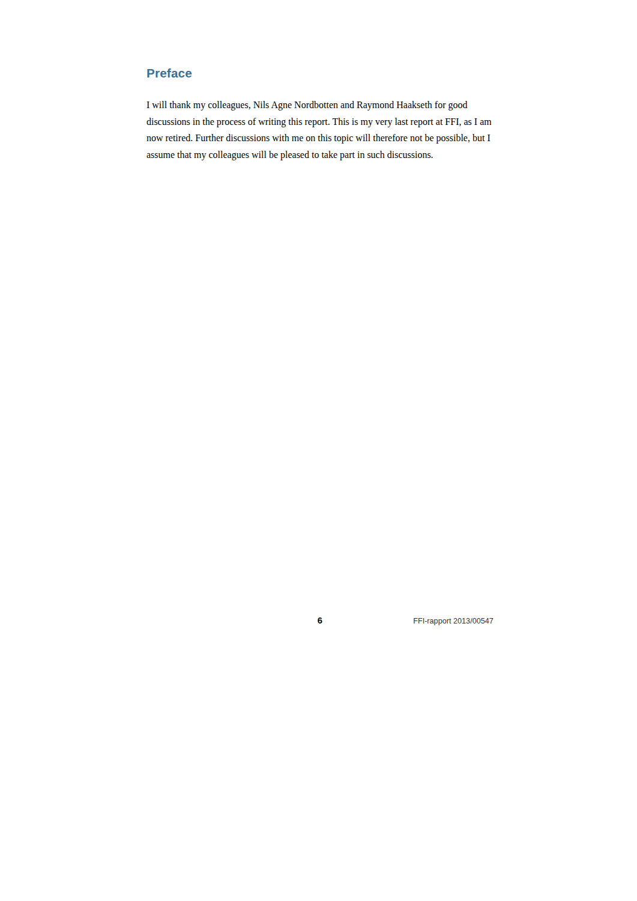Preface
I will thank my colleagues, Nils Agne Nordbotten and Raymond Haakseth for good discussions in the process of writing this report. This is my very last report at FFI, as I am now retired. Further discussions with me on this topic will therefore not be possible, but I assume that my colleagues will be pleased to take part in such discussions.
6 FFI-rapport 2013/00547